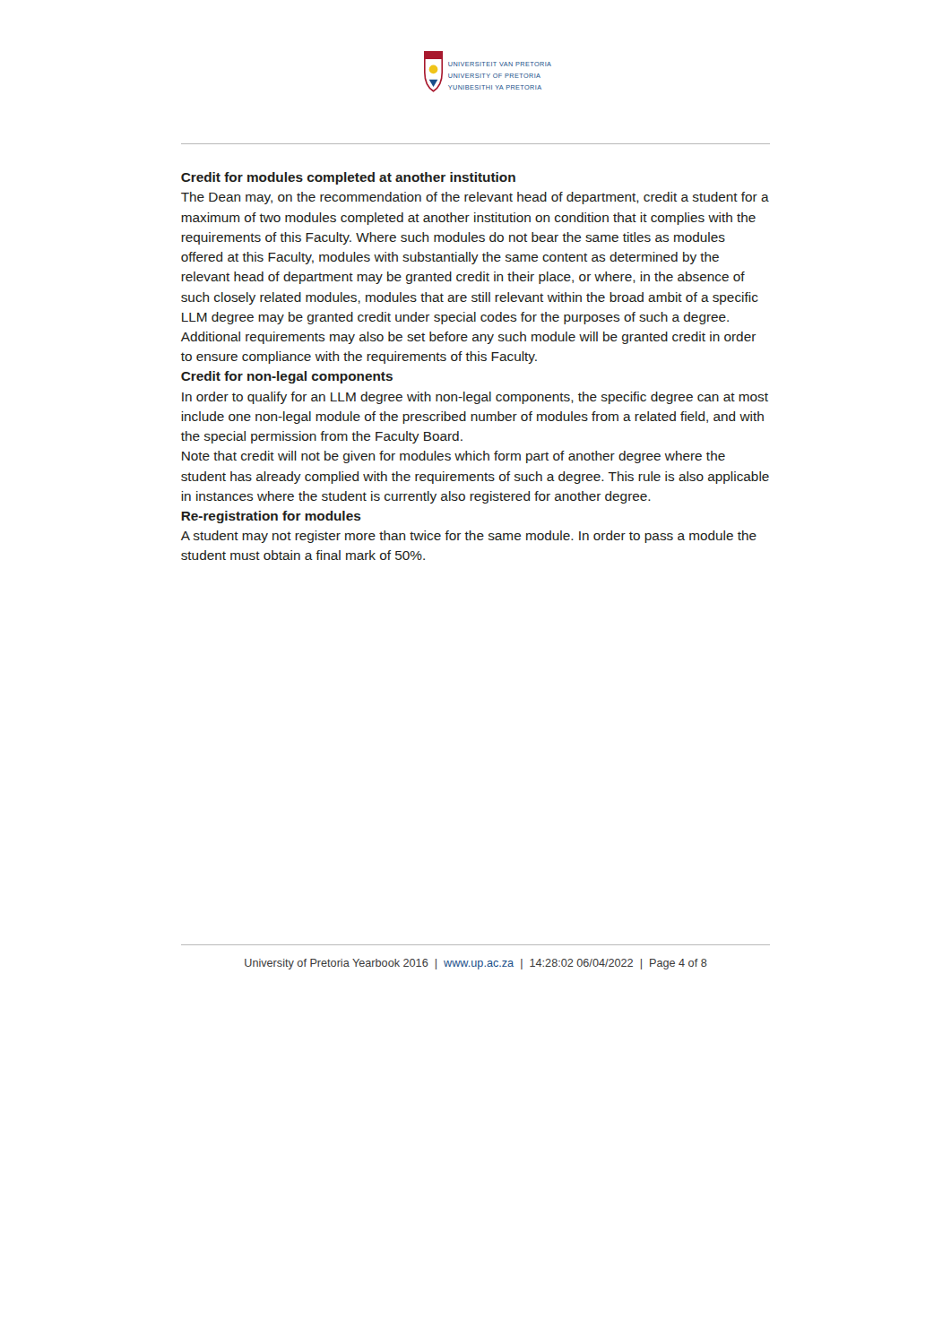Credit for modules completed at another institution
The Dean may, on the recommendation of the relevant head of department, credit a student for a maximum of two modules completed at another institution on condition that it complies with the requirements of this Faculty. Where such modules do not bear the same titles as modules offered at this Faculty, modules with substantially the same content as determined by the relevant head of department may be granted credit in their place, or where, in the absence of such closely related modules, modules that are still relevant within the broad ambit of a specific LLM degree may be granted credit under special codes for the purposes of such a degree. Additional requirements may also be set before any such module will be granted credit in order to ensure compliance with the requirements of this Faculty.
Credit for non-legal components
In order to qualify for an LLM degree with non-legal components, the specific degree can at most include one non-legal module of the prescribed number of modules from a related field, and with the special permission from the Faculty Board.
Note that credit will not be given for modules which form part of another degree where the student has already complied with the requirements of such a degree. This rule is also applicable in instances where the student is currently also registered for another degree.
Re-registration for modules
A student may not register more than twice for the same module. In order to pass a module the student must obtain a final mark of 50%.
University of Pretoria Yearbook 2016 | www.up.ac.za | 14:28:02 06/04/2022 | Page 4 of 8